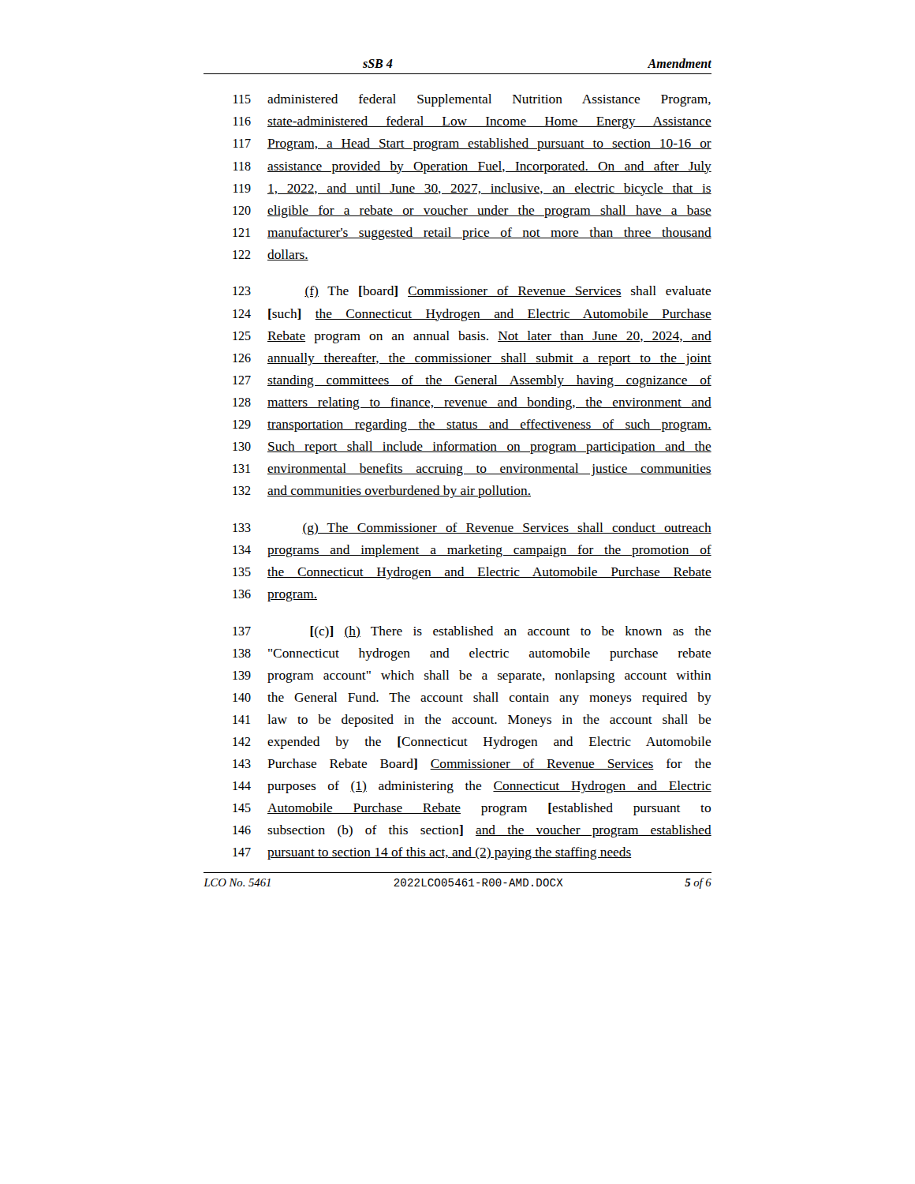sSB 4 Amendment
115 administered federal Supplemental Nutrition Assistance Program,
116 state-administered federal Low Income Home Energy Assistance
117 Program, a Head Start program established pursuant to section 10-16 or
118 assistance provided by Operation Fuel, Incorporated. On and after July
1191, 2022, and until June 30, 2027, inclusive, an electric bicycle that is
120 eligible for a rebate or voucher under the program shall have a base
121 manufacturer's suggested retail price of not more than three thousand
122 dollars.
123 (f) The [board] Commissioner of Revenue Services shall evaluate
124[such] the Connecticut Hydrogen and Electric Automobile Purchase
125 Rebate program on an annual basis. Not later than June 20, 2024, and
126 annually thereafter, the commissioner shall submit a report to the joint
127 standing committees of the General Assembly having cognizance of
128 matters relating to finance, revenue and bonding, the environment and
129 transportation regarding the status and effectiveness of such program.
130 Such report shall include information on program participation and the
131 environmental benefits accruing to environmental justice communities
132 and communities overburdened by air pollution.
133 (g) The Commissioner of Revenue Services shall conduct outreach
134 programs and implement a marketing campaign for the promotion of
135 the Connecticut Hydrogen and Electric Automobile Purchase Rebate
136 program.
137 [(c)] (h) There is established an account to be known as the
138"Connecticut hydrogen and electric automobile purchase rebate
139 program account" which shall be a separate, nonlapsing account within
140 the General Fund. The account shall contain any moneys required by
141 law to be deposited in the account. Moneys in the account shall be
142 expended by the [Connecticut Hydrogen and Electric Automobile
143 Purchase Rebate Board] Commissioner of Revenue Services for the
144 purposes of (1) administering the Connecticut Hydrogen and Electric
145 Automobile Purchase Rebate program [established pursuant to
146 subsection (b) of this section] and the voucher program established
147 pursuant to section 14 of this act, and (2) paying the staffing needs
LCO No. 5461 2022LCO05461-R00-AMD.DOCX 5 of 6